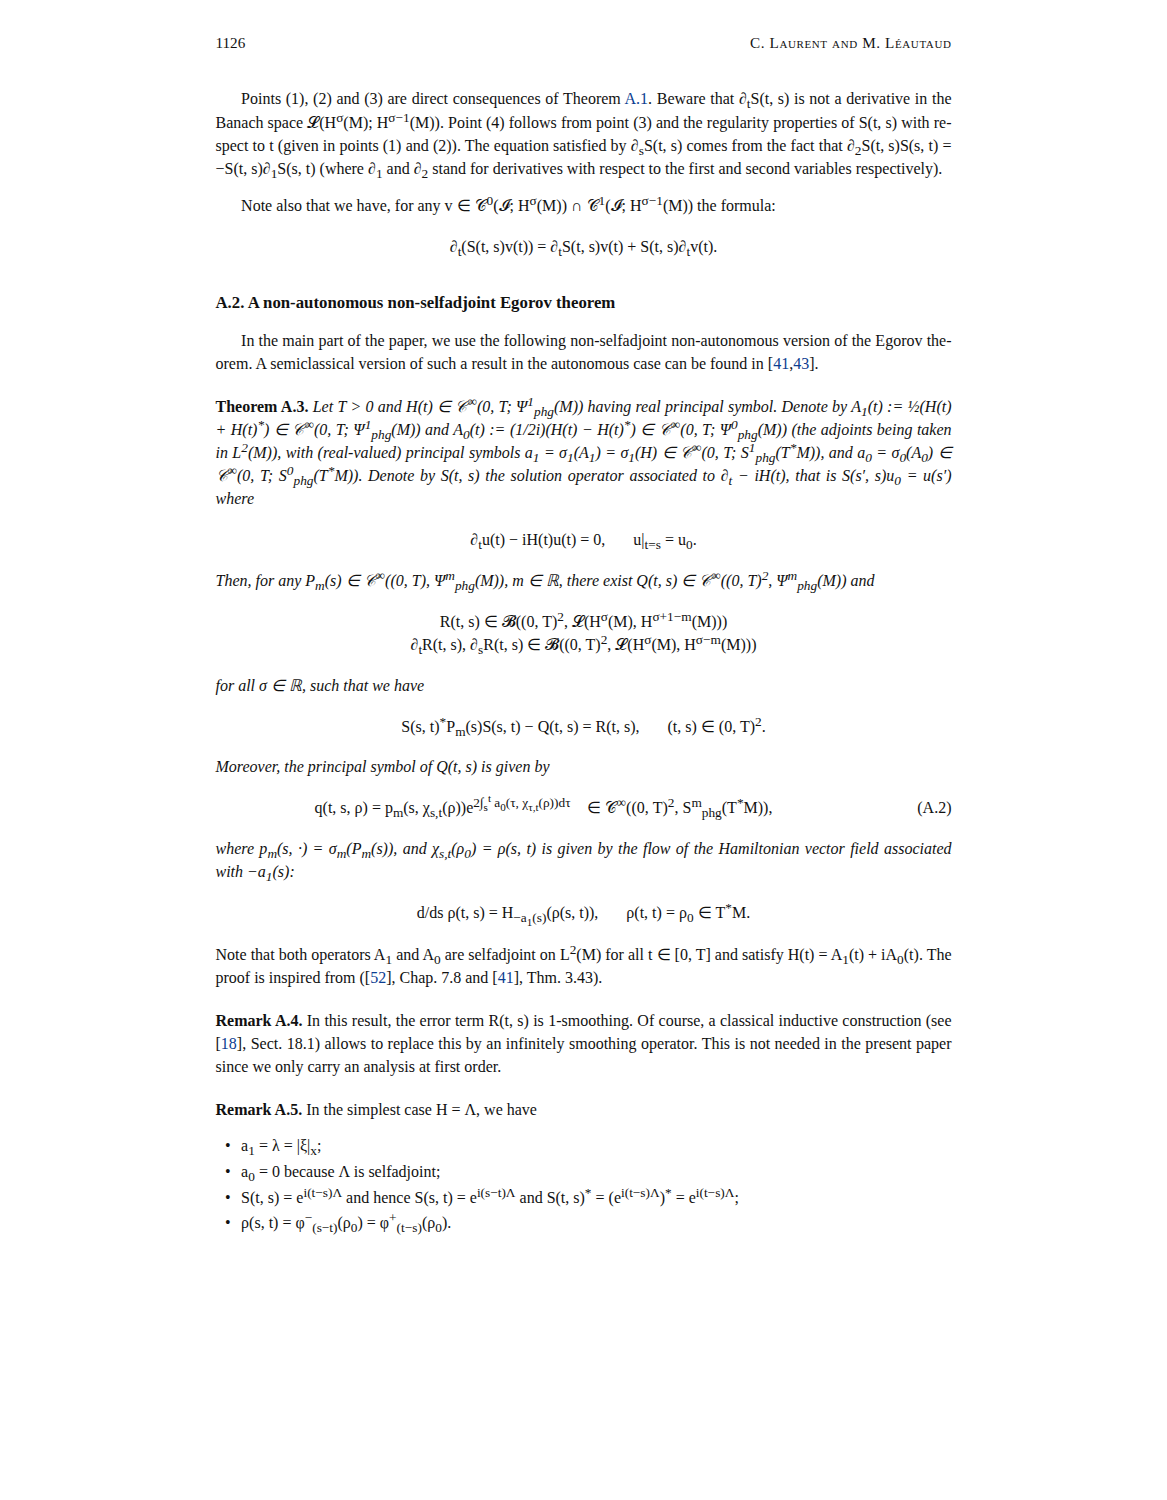1126 C. Laurent and M. Léautaud
Points (1), (2) and (3) are direct consequences of Theorem A.1. Beware that ∂tS(t, s) is not a derivative in the Banach space 𝓛(Hσ(M); Hσ−1(M)). Point (4) follows from point (3) and the regularity properties of S(t, s) with respect to t (given in points (1) and (2)). The equation satisfied by ∂sS(t, s) comes from the fact that ∂2S(t, s)S(s, t) = −S(t, s)∂1S(s, t) (where ∂1 and ∂2 stand for derivatives with respect to the first and second variables respectively).
Note also that we have, for any v ∈ 𝒞0(𝓘; Hσ(M)) ∩ 𝒞1(𝓘; Hσ−1(M)) the formula:
∂t(S(t, s)v(t)) = ∂tS(t, s)v(t) + S(t, s)∂tv(t).
A.2. A non-autonomous non-selfadjoint Egorov theorem
In the main part of the paper, we use the following non-selfadjoint non-autonomous version of the Egorov theorem. A semiclassical version of such a result in the autonomous case can be found in [41,43].
Theorem A.3. Let T > 0 and H(t) ∈ 𝒞∞(0, T; Ψ1phg(M)) having real principal symbol. Denote by A1(t) := ½(H(t) + H(t)*) ∈ 𝒞∞(0, T; Ψ1phg(M)) and A0(t) := (1/2i)(H(t) − H(t)*) ∈ 𝒞∞(0, T; Ψ0phg(M)) (the adjoints being taken in L2(M)), with (real-valued) principal symbols a1 = σ1(A1) = σ1(H) ∈ 𝒞∞(0, T; S1phg(T*M)), and a0 = σ0(A0) ∈ 𝒞∞(0, T; S0phg(T*M)). Denote by S(t, s) the solution operator associated to ∂t − iH(t), that is S(s′, s)u0 = u(s′) where
∂tu(t) − iH(t)u(t) = 0, u|t=s = u0.
Then, for any Pm(s) ∈ 𝒞∞((0, T), Ψmphg(M)), m ∈ ℝ, there exist Q(t, s) ∈ 𝒞∞((0, T)2, Ψmphg(M)) and
R(t, s) ∈ 𝓑((0, T)2, 𝓛(Hσ(M), Hσ+1−m(M)))
∂tR(t, s), ∂sR(t, s) ∈ 𝓑((0, T)2, 𝓛(Hσ(M), Hσ−m(M)))
for all σ ∈ ℝ, such that we have
S(s, t)*Pm(s)S(s, t) − Q(t, s) = R(t, s), (t, s) ∈ (0, T)2.
Moreover, the principal symbol of Q(t, s) is given by
q(t, s, ρ) = pm(s, χs,t(ρ))e2∫st a0(τ, χτ,t(ρ))dτ ∈ 𝒞∞((0, T)2, Smphg(T*M)), (A.2)
where pm(s, ·) = σm(Pm(s)), and χs,t(ρ0) = ρ(s, t) is given by the flow of the Hamiltonian vector field associated with −a1(s):
d/ds ρ(t, s) = H−a1(s)(ρ(s, t)), ρ(t, t) = ρ0 ∈ T*M.
Note that both operators A1 and A0 are selfadjoint on L2(M) for all t ∈ [0, T] and satisfy H(t) = A1(t) + iA0(t). The proof is inspired from ([52], Chap. 7.8 and [41], Thm. 3.43).
Remark A.4. In this result, the error term R(t, s) is 1-smoothing. Of course, a classical inductive construction (see [18], Sect. 18.1) allows to replace this by an infinitely smoothing operator. This is not needed in the present paper since we only carry an analysis at first order.
Remark A.5. In the simplest case H = Λ, we have
a1 = λ = |ξ|x;
a0 = 0 because Λ is selfadjoint;
S(t, s) = ei(t−s)Λ and hence S(s, t) = ei(s−t)Λ and S(t, s)* = (ei(t−s)Λ)* = ei(t−s)Λ;
ρ(s, t) = φ−(s−t)(ρ0) = φ+(t−s)(ρ0).